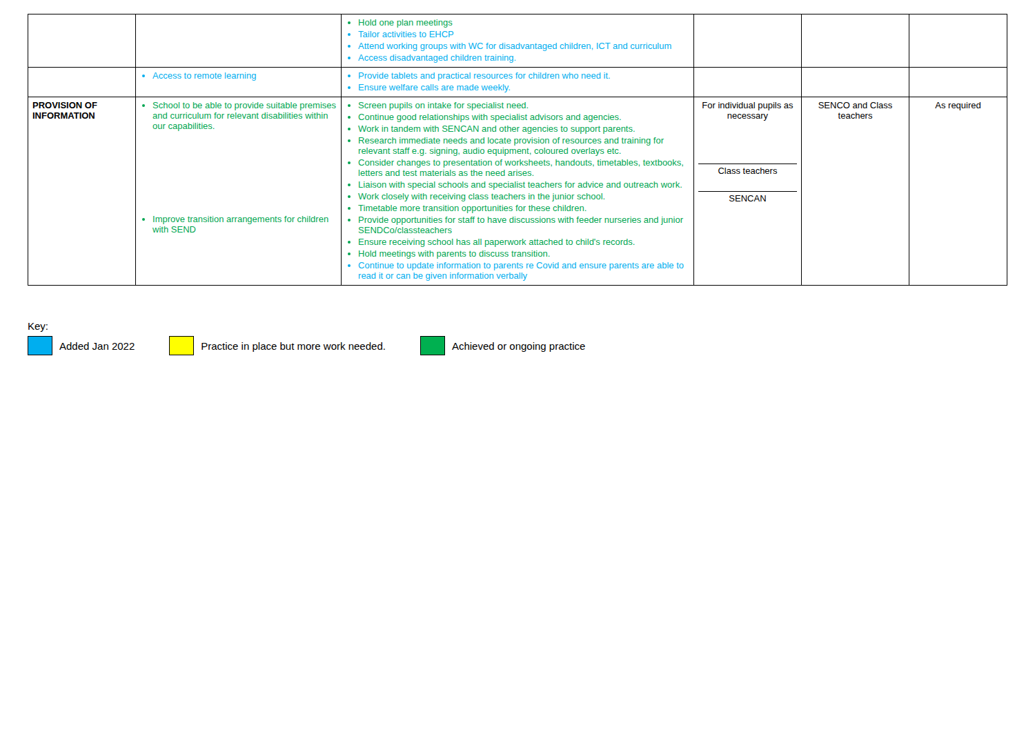| | | Hold one plan meetings Tailor activities to EHCP Attend working groups with WC for disadvantaged children, ICT and curriculum Access disadvantaged children training. | | | |
| | Access to remote learning | Provide tablets and practical resources for children who need it. Ensure welfare calls are made weekly. | | | |
| PROVISION OF INFORMATION | School to be able to provide suitable premises and curriculum for relevant disabilities within our capabilities. Improve transition arrangements for children with SEND | Screen pupils on intake for specialist need. Continue good relationships with specialist advisors and agencies. Work in tandem with SENCAN and other agencies to support parents. Research immediate needs and locate provision of resources and training for relevant staff e.g. signing, audio equipment, coloured overlays etc. Consider changes to presentation of worksheets, handouts, timetables, textbooks, letters and test materials as the need arises. Liaison with special schools and specialist teachers for advice and outreach work. Work closely with receiving class teachers in the junior school. Timetable more transition opportunities for these children. Provide opportunities for staff to have discussions with feeder nurseries and junior SENDCo/classteachers Ensure receiving school has all paperwork attached to child's records. Hold meetings with parents to discuss transition. Continue to update information to parents re Covid and ensure parents are able to read it or can be given information verbally | For individual pupils as necessary Class teachers SENCAN | SENCO and Class teachers | As required |
Key:
Added Jan 2022 Practice in place but more work needed. Achieved or ongoing practice